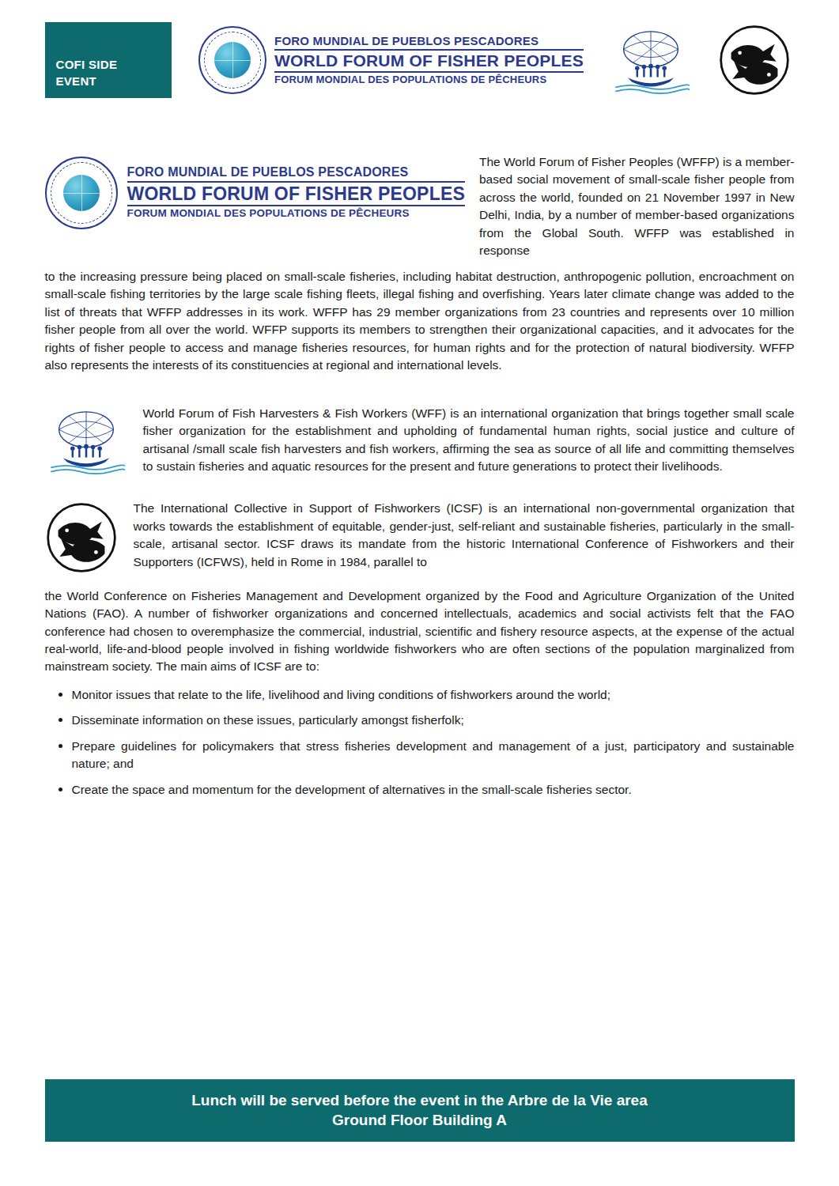COFI SIDE EVENT
FORO MUNDIAL DE PUEBLOS PESCADORES
WORLD FORUM OF FISHER PEOPLES
FORUM MONDIAL DES POPULATIONS DE PÊCHEURS
FORO MUNDIAL DE PUEBLOS PESCADORES
WORLD FORUM OF FISHER PEOPLES
FORUM MONDIAL DES POPULATIONS DE PÊCHEURS
The World Forum of Fisher Peoples (WFFP) is a member-based social movement of small-scale fisher people from across the world, founded on 21 November 1997 in New Delhi, India, by a number of member-based organizations from the Global South. WFFP was established in response
to the increasing pressure being placed on small-scale fisheries, including habitat destruction, anthropogenic pollution, encroachment on small-scale fishing territories by the large scale fishing fleets, illegal fishing and overfishing. Years later climate change was added to the list of threats that WFFP addresses in its work. WFFP has 29 member organizations from 23 countries and represents over 10 million fisher people from all over the world. WFFP supports its members to strengthen their organizational capacities, and it advocates for the rights of fisher people to access and manage fisheries resources, for human rights and for the protection of natural biodiversity. WFFP also represents the interests of its constituencies at regional and international levels.
World Forum of Fish Harvesters & Fish Workers (WFF) is an international organization that brings together small scale fisher organization for the establishment and upholding of fundamental human rights, social justice and culture of artisanal /small scale fish harvesters and fish workers, affirming the sea as source of all life and committing themselves to sustain fisheries and aquatic resources for the present and future generations to protect their livelihoods.
The International Collective in Support of Fishworkers (ICSF) is an international non-governmental organization that works towards the establishment of equitable, gender-just, self-reliant and sustainable fisheries, particularly in the small-scale, artisanal sector. ICSF draws its mandate from the historic International Conference of Fishworkers and their Supporters (ICFWS), held in Rome in 1984, parallel to
the World Conference on Fisheries Management and Development organized by the Food and Agriculture Organization of the United Nations (FAO). A number of fishworker organizations and concerned intellectuals, academics and social activists felt that the FAO conference had chosen to overemphasize the commercial, industrial, scientific and fishery resource aspects, at the expense of the actual real-world, life-and-blood people involved in fishing worldwide fishworkers who are often sections of the population marginalized from mainstream society. The main aims of ICSF are to:
Monitor issues that relate to the life, livelihood and living conditions of fishworkers around the world;
Disseminate information on these issues, particularly amongst fisherfolk;
Prepare guidelines for policymakers that stress fisheries development and management of a just, participatory and sustainable nature; and
Create the space and momentum for the development of alternatives in the small-scale fisheries sector.
Lunch will be served before the event in the Arbre de la Vie area Ground Floor Building A